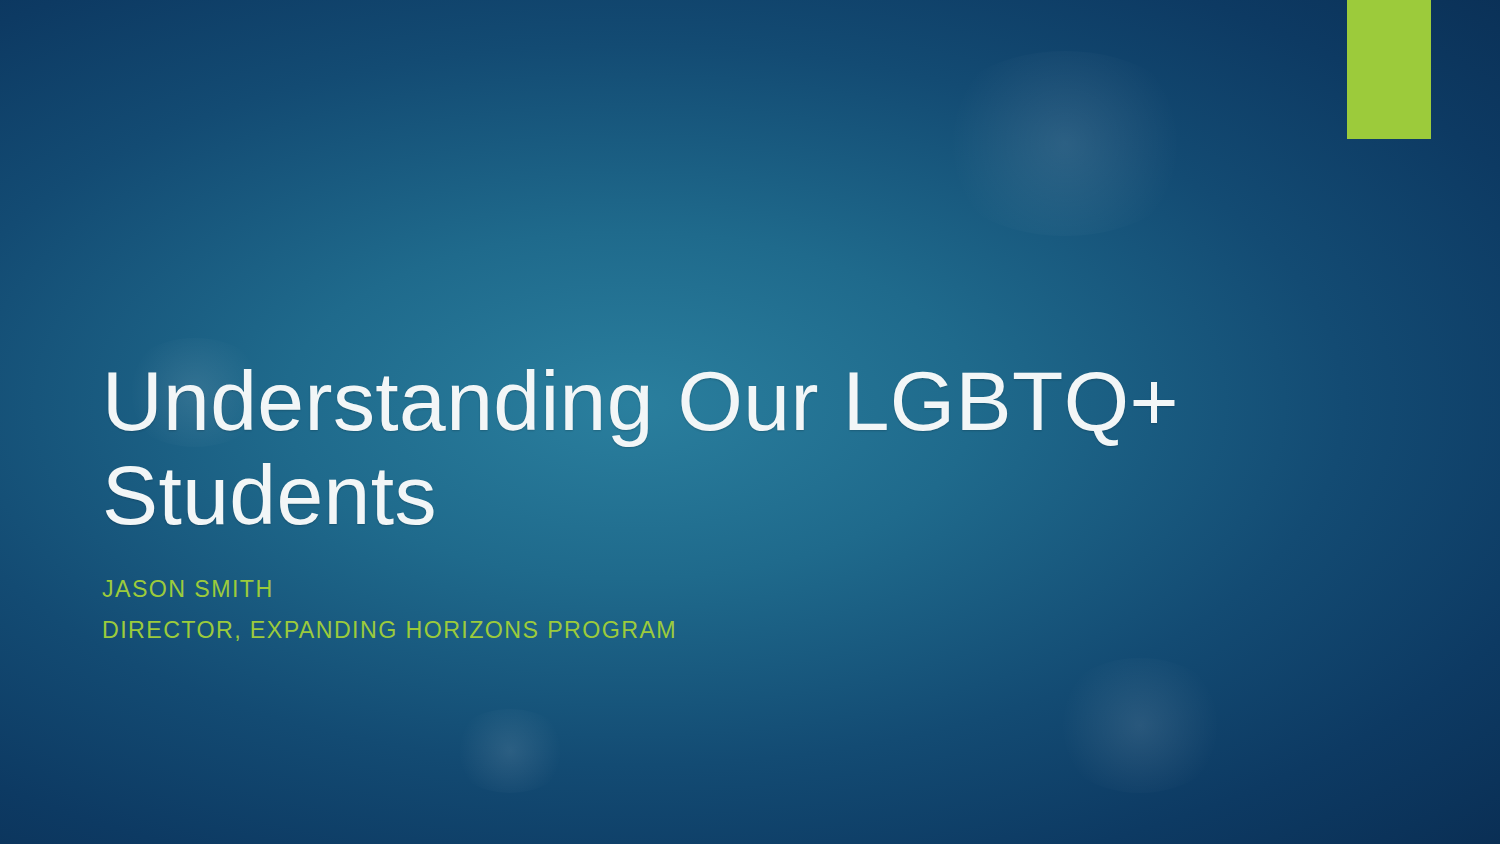Understanding Our LGBTQ+ Students
Jason Smith
Director, Expanding Horizons Program